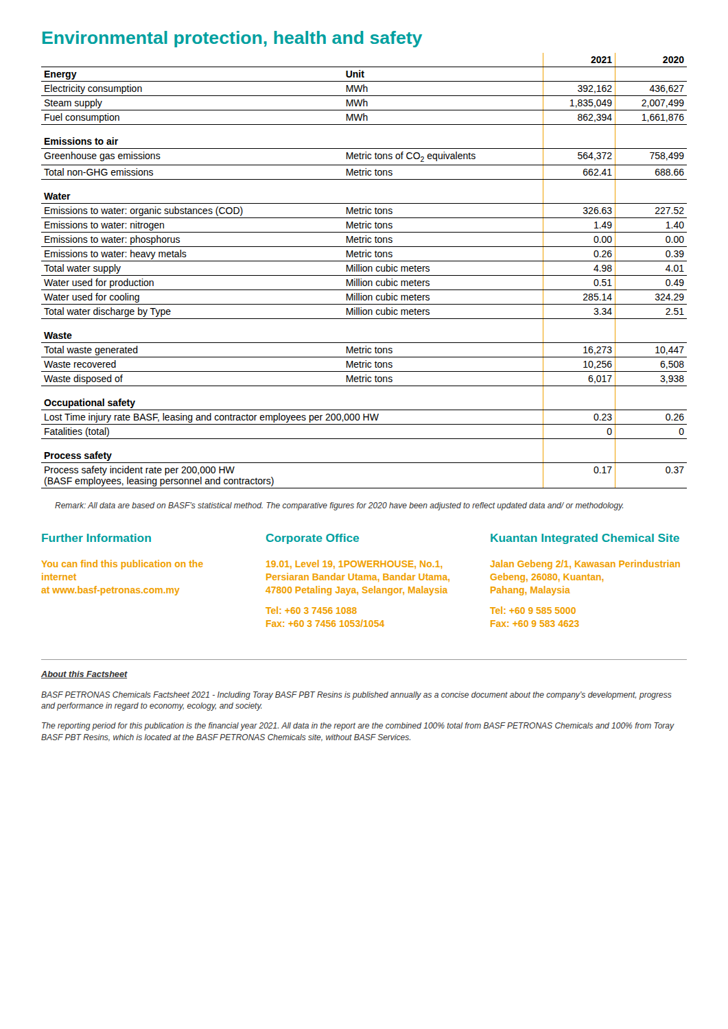Environmental protection, health and safety
| | | 2021 | 2020 |
| --- | --- | --- | --- |
| Energy | Unit | | |
| Electricity consumption | MWh | 392,162 | 436,627 |
| Steam supply | MWh | 1,835,049 | 2,007,499 |
| Fuel consumption | MWh | 862,394 | 1,661,876 |
| Emissions to air | | | |
| Greenhouse gas emissions | Metric tons of CO 2 equivalents | 564,372 | 758,499 |
| Total non-GHG emissions | Metric tons | 662.41 | 688.66 |
| Water | | | |
| Emissions to water: organic substances (COD) | Metric tons | 326.63 | 227.52 |
| Emissions to water: nitrogen | Metric tons | 1.49 | 1.40 |
| Emissions to water: phosphorus | Metric tons | 0.00 | 0.00 |
| Emissions to water: heavy metals | Metric tons | 0.26 | 0.39 |
| Total water supply | Million cubic meters | 4.98 | 4.01 |
| Water used for production | Million cubic meters | 0.51 | 0.49 |
| Water used for cooling | Million cubic meters | 285.14 | 324.29 |
| Total water discharge by Type | Million cubic meters | 3.34 | 2.51 |
| Waste | | | |
| Total waste generated | Metric tons | 16,273 | 10,447 |
| Waste recovered | Metric tons | 10,256 | 6,508 |
| Waste disposed of | Metric tons | 6,017 | 3,938 |
| Occupational safety | | | |
| Lost Time injury rate BASF, leasing and contractor employees per 200,000 HW | 0.23 | 0.26 |
| Fatalities (total) | 0 | 0 |
| Process safety | | | |
| Process safety incident rate per 200,000 HW (BASF employees, leasing personnel and contractors) | 0.17 | 0.37 |
Remark: All data are based on BASF’s statistical method. The comparative figures for 2020 have been adjusted to reflect updated data and/ or methodology.
Further Information
You can find this publication on the internet
at www.basf-petronas.com.my
Corporate Office
19.01, Level 19, 1POWERHOUSE, No.1, Persiaran Bandar Utama, Bandar Utama, 47800 Petaling Jaya, Selangor, Malaysia
Tel: +60 3 7456 1088
Fax: +60 3 7456 1053/1054
Kuantan Integrated Chemical Site
Jalan Gebeng 2/1, Kawasan Perindustrian Gebeng, 26080, Kuantan,
Pahang, Malaysia
Tel: +60 9 585 5000
Fax: +60 9 583 4623
About this Factsheet
BASF PETRONAS Chemicals Factsheet 2021 - Including Toray BASF PBT Resins is published annually as a concise document about the company’s development, progress and performance in regard to economy, ecology, and society.
The reporting period for this publication is the financial year 2021. All data in the report are the combined 100% total from BASF PETRONAS Chemicals and 100% from Toray BASF PBT Resins, which is located at the BASF PETRONAS Chemicals site, without BASF Services.